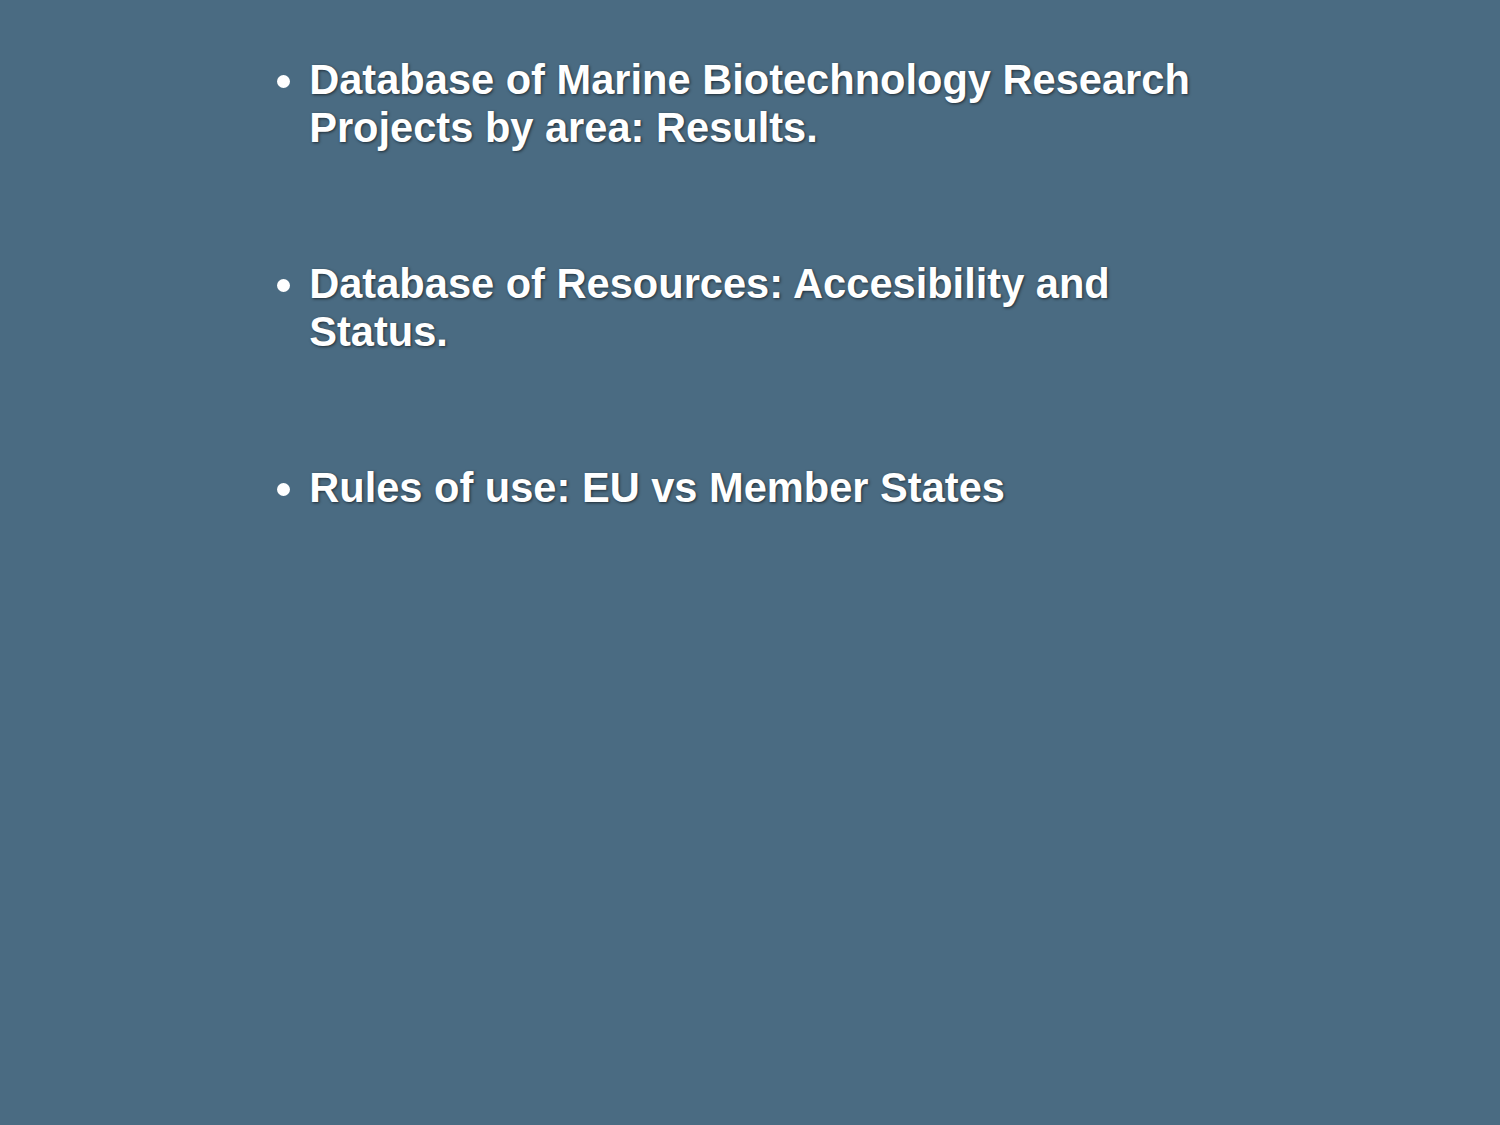Database of Marine Biotechnology Research Projects by area: Results.
Database of Resources: Accesibility and Status.
Rules of use: EU vs Member States